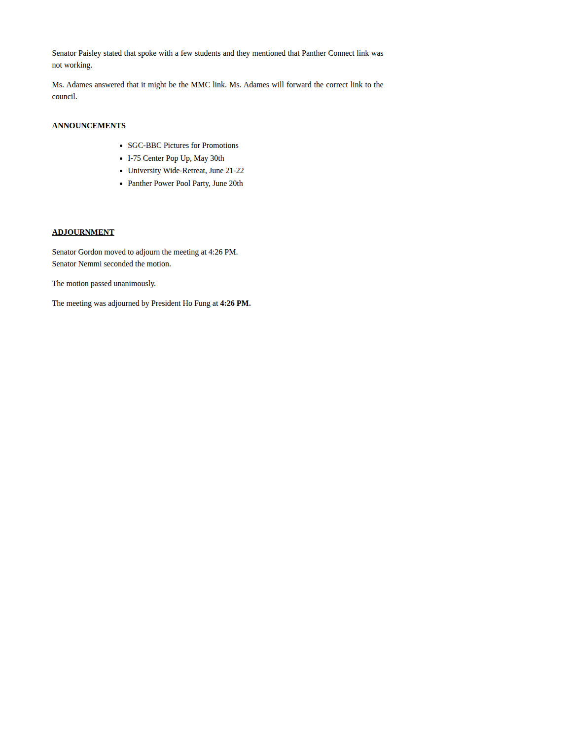Senator Paisley stated that spoke with a few students and they mentioned that Panther Connect link was not working.
Ms. Adames answered that it might be the MMC link. Ms. Adames will forward the correct link to the council.
ANNOUNCEMENTS
SGC-BBC Pictures for Promotions
I-75 Center Pop Up, May 30th
University Wide-Retreat, June 21-22
Panther Power Pool Party, June 20th
ADJOURNMENT
Senator Gordon moved to adjourn the meeting at 4:26 PM.
Senator Nemmi seconded the motion.
The motion passed unanimously.
The meeting was adjourned by President Ho Fung at 4:26 PM.